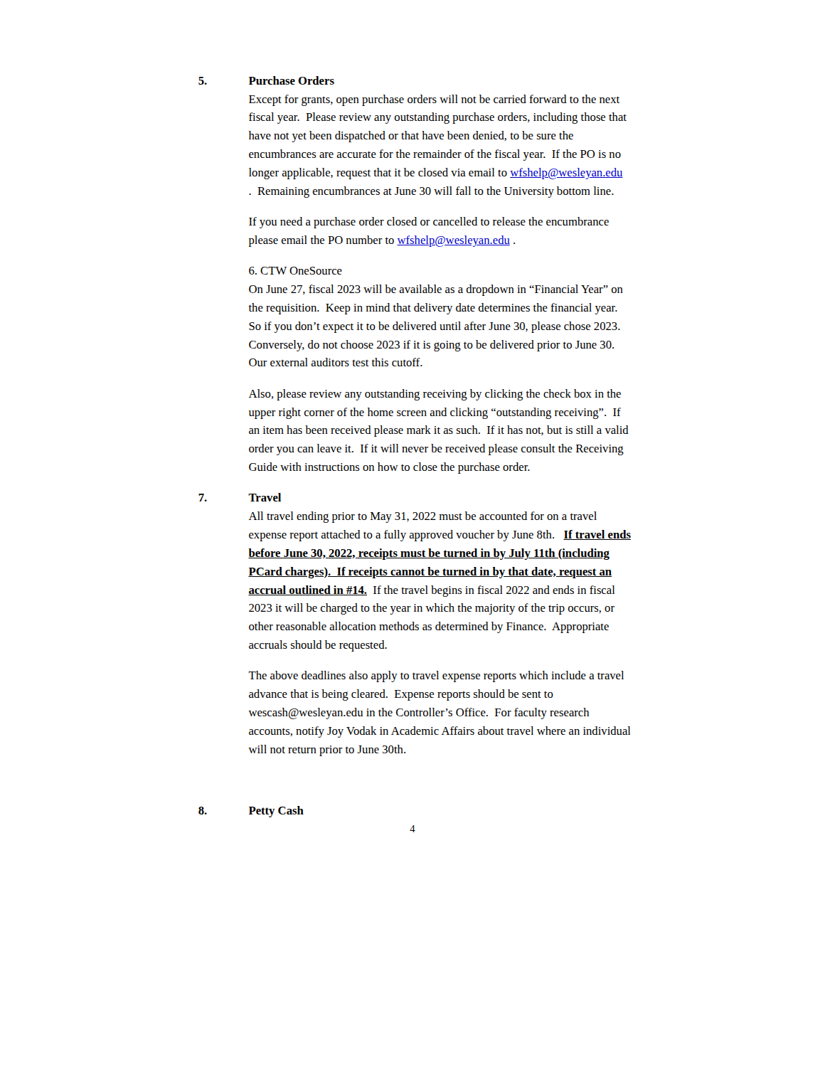5.
Purchase Orders
Except for grants, open purchase orders will not be carried forward to the next fiscal year. Please review any outstanding purchase orders, including those that have not yet been dispatched or that have been denied, to be sure the encumbrances are accurate for the remainder of the fiscal year. If the PO is no longer applicable, request that it be closed via email to wfshelp@wesleyan.edu . Remaining encumbrances at June 30 will fall to the University bottom line.
If you need a purchase order closed or cancelled to release the encumbrance please email the PO number to wfshelp@wesleyan.edu .
6. CTW OneSource
On June 27, fiscal 2023 will be available as a dropdown in “Financial Year” on the requisition. Keep in mind that delivery date determines the financial year. So if you don’t expect it to be delivered until after June 30, please chose 2023. Conversely, do not choose 2023 if it is going to be delivered prior to June 30. Our external auditors test this cutoff.
Also, please review any outstanding receiving by clicking the check box in the upper right corner of the home screen and clicking “outstanding receiving”. If an item has been received please mark it as such. If it has not, but is still a valid order you can leave it. If it will never be received please consult the Receiving Guide with instructions on how to close the purchase order.
7.
Travel
All travel ending prior to May 31, 2022 must be accounted for on a travel expense report attached to a fully approved voucher by June 8th. If travel ends before June 30, 2022, receipts must be turned in by July 11th (including PCard charges). If receipts cannot be turned in by that date, request an accrual outlined in #14. If the travel begins in fiscal 2022 and ends in fiscal 2023 it will be charged to the year in which the majority of the trip occurs, or other reasonable allocation methods as determined by Finance. Appropriate accruals should be requested.
The above deadlines also apply to travel expense reports which include a travel advance that is being cleared. Expense reports should be sent to wescash@wesleyan.edu in the Controller’s Office. For faculty research accounts, notify Joy Vodak in Academic Affairs about travel where an individual will not return prior to June 30th.
8.
Petty Cash
4